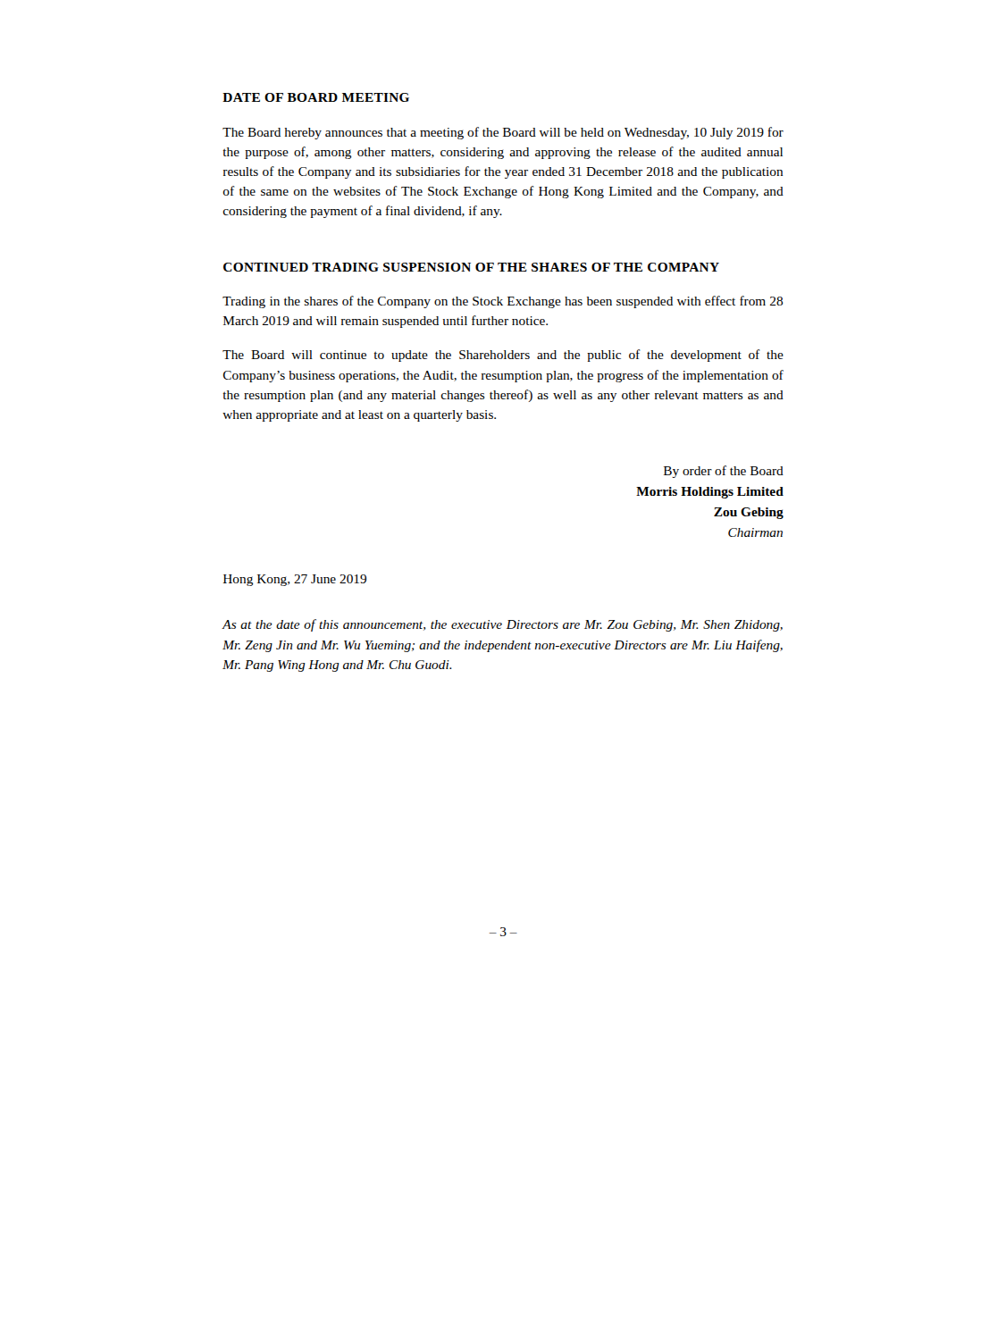DATE OF BOARD MEETING
The Board hereby announces that a meeting of the Board will be held on Wednesday, 10 July 2019 for the purpose of, among other matters, considering and approving the release of the audited annual results of the Company and its subsidiaries for the year ended 31 December 2018 and the publication of the same on the websites of The Stock Exchange of Hong Kong Limited and the Company, and considering the payment of a final dividend, if any.
CONTINUED TRADING SUSPENSION OF THE SHARES OF THE COMPANY
Trading in the shares of the Company on the Stock Exchange has been suspended with effect from 28 March 2019 and will remain suspended until further notice.
The Board will continue to update the Shareholders and the public of the development of the Company’s business operations, the Audit, the resumption plan, the progress of the implementation of the resumption plan (and any material changes thereof) as well as any other relevant matters as and when appropriate and at least on a quarterly basis.
By order of the Board
Morris Holdings Limited
Zou Gebing
Chairman
Hong Kong, 27 June 2019
As at the date of this announcement, the executive Directors are Mr. Zou Gebing, Mr. Shen Zhidong, Mr. Zeng Jin and Mr. Wu Yueming; and the independent non-executive Directors are Mr. Liu Haifeng, Mr. Pang Wing Hong and Mr. Chu Guodi.
– 3 –